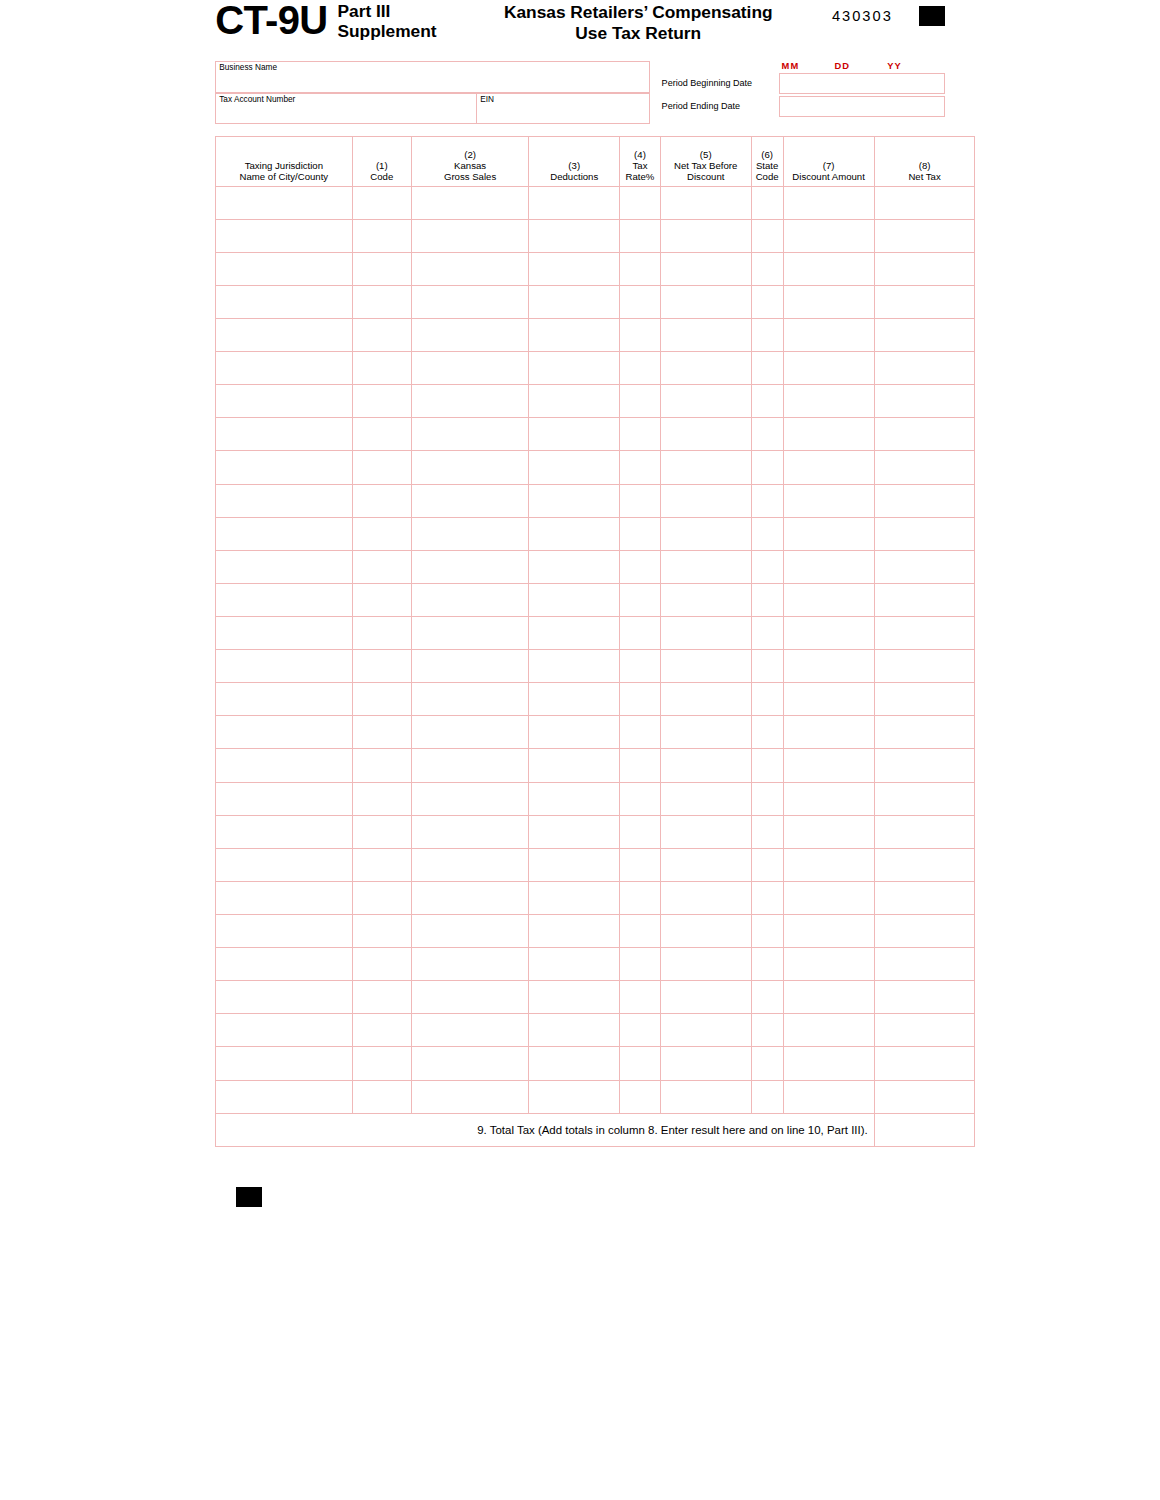CT-9U
Part III
Supplement
Kansas Retailers’ Compensating
Use Tax Return
430303
Business Name
Tax Account Number
EIN
MM DD YY
Period Beginning Date
Period Ending Date
| Taxing Jurisdiction Name of City/County | (1) Code | (2) Kansas Gross Sales | (3) Deductions | (4) Tax Rate% | (5) Net Tax Before Discount | (6) State Code | (7) Discount Amount | (8) Net Tax |
| --- | --- | --- | --- | --- | --- | --- | --- | --- |
| 9. Total Tax (Add totals in column 8. Enter result here and on line 10, Part III). | |